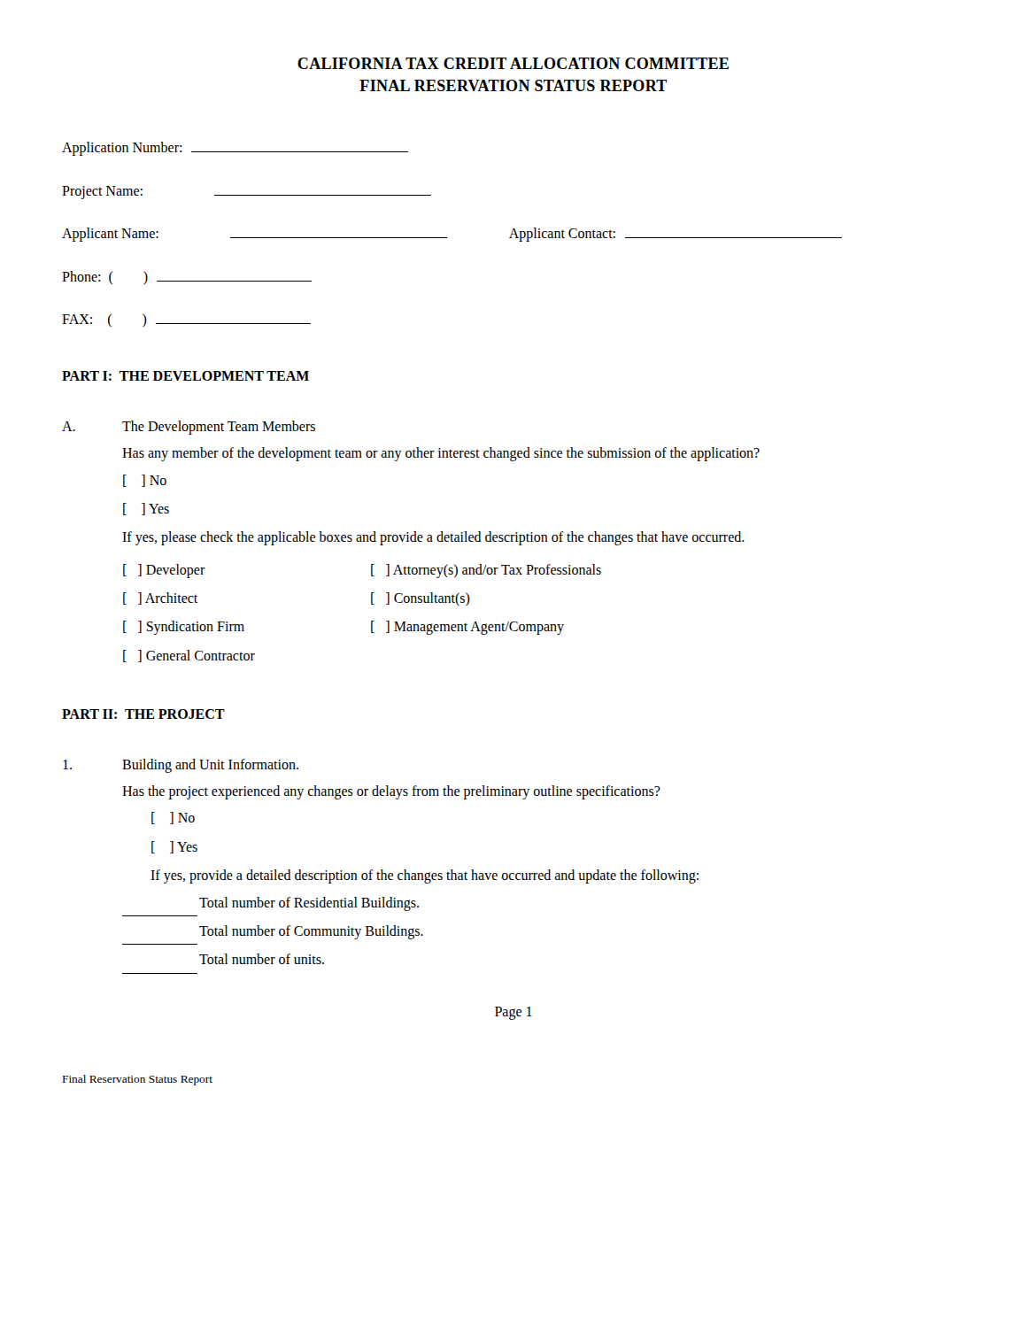CALIFORNIA TAX CREDIT ALLOCATION COMMITTEE
FINAL RESERVATION STATUS REPORT
Application Number:
Project Name:
Applicant Name: Applicant Contact:
Phone: ( )
FAX: ( )
PART I: THE DEVELOPMENT TEAM
A.
The Development Team Members
Has any member of the development team or any other interest changed since the submission of the application?
[ ] No
[ ] Yes
If yes, please check the applicable boxes and provide a detailed description of the changes that have occurred.
[ ] Developer
[ ] Attorney(s) and/or Tax Professionals
[ ] Architect
[ ] Consultant(s)
[ ] Syndication Firm
[ ] Management Agent/Company
[ ] General Contractor
PART II: THE PROJECT
1.
Building and Unit Information.
Has the project experienced any changes or delays from the preliminary outline specifications?
[ ] No
[ ] Yes
If yes, provide a detailed description of the changes that have occurred and update the following:
Total number of Residential Buildings.
Total number of Community Buildings.
Total number of units.
Page 1
Final Reservation Status Report